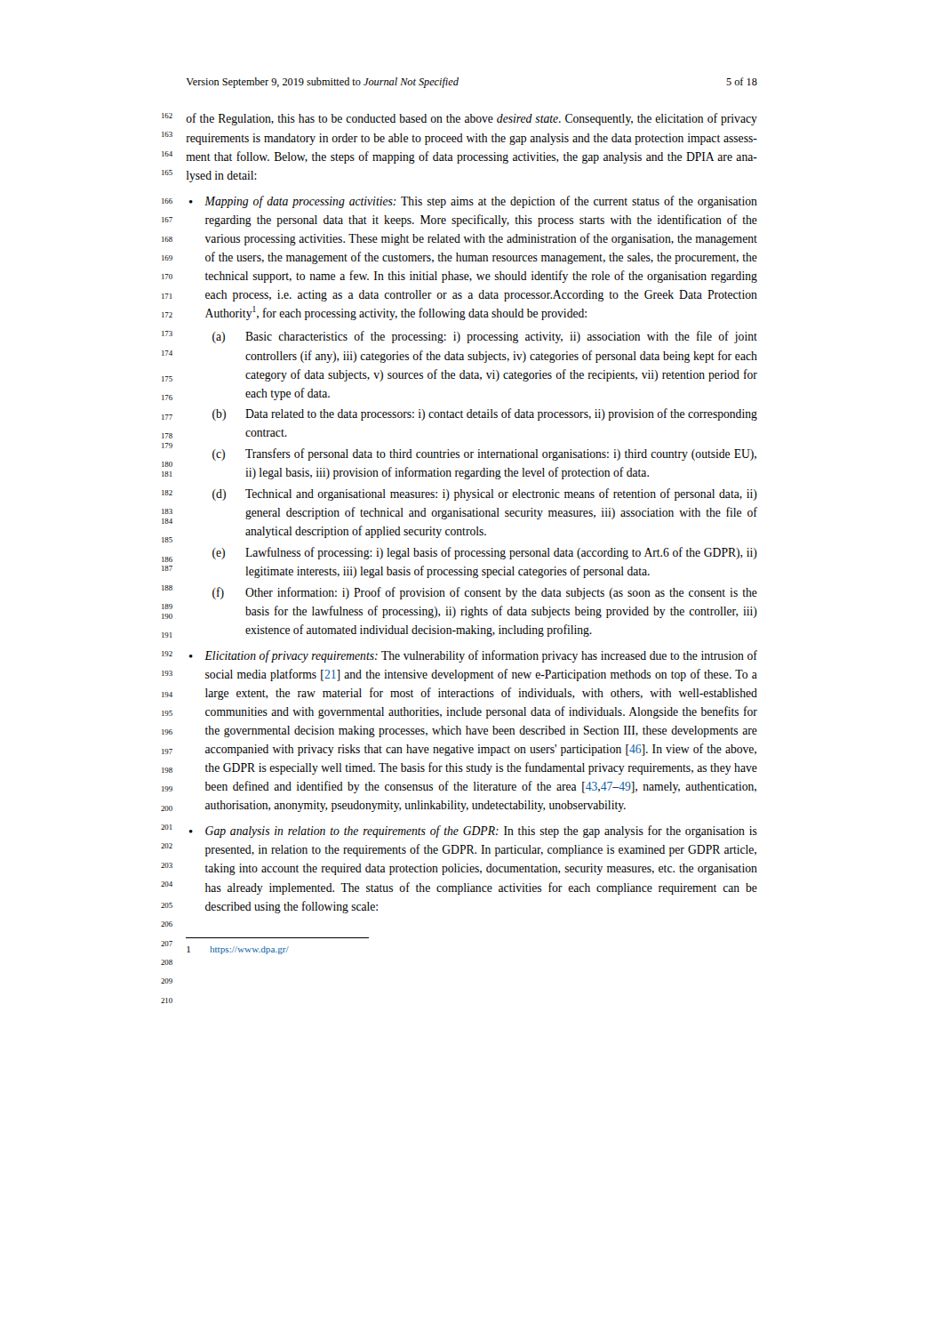Version September 9, 2019 submitted to Journal Not Specified
5 of 18
162 163 164 165 166 167 168 169 170 171 172 173 174 175 176 177 178 179 180 181 182 183 184 185 186 187 188 189 190 191 192 193 194 195 196 197 198 199 200 201 202 203 204 205 206 207 208 209 210
of the Regulation, this has to be conducted based on the above desired state. Consequently, the elicitation of privacy requirements is mandatory in order to be able to proceed with the gap analysis and the data protection impact assessment that follow. Below, the steps of mapping of data processing activities, the gap analysis and the DPIA are analysed in detail:
Mapping of data processing activities: This step aims at the depiction of the current status of the organisation regarding the personal data that it keeps. More specifically, this process starts with the identification of the various processing activities. These might be related with the administration of the organisation, the management of the users, the management of the customers, the human resources management, the sales, the procurement, the technical support, to name a few. In this initial phase, we should identify the role of the organisation regarding each process, i.e. acting as a data controller or as a data processor.According to the Greek Data Protection Authority1, for each processing activity, the following data should be provided:
(a) Basic characteristics of the processing: i) processing activity, ii) association with the file of joint controllers (if any), iii) categories of the data subjects, iv) categories of personal data being kept for each category of data subjects, v) sources of the data, vi) categories of the recipients, vii) retention period for each type of data.
(b) Data related to the data processors: i) contact details of data processors, ii) provision of the corresponding contract.
(c) Transfers of personal data to third countries or international organisations: i) third country (outside EU), ii) legal basis, iii) provision of information regarding the level of protection of data.
(d) Technical and organisational measures: i) physical or electronic means of retention of personal data, ii) general description of technical and organisational security measures, iii) association with the file of analytical description of applied security controls.
(e) Lawfulness of processing: i) legal basis of processing personal data (according to Art.6 of the GDPR), ii) legitimate interests, iii) legal basis of processing special categories of personal data.
(f) Other information: i) Proof of provision of consent by the data subjects (as soon as the consent is the basis for the lawfulness of processing), ii) rights of data subjects being provided by the controller, iii) existence of automated individual decision-making, including profiling.
Elicitation of privacy requirements: The vulnerability of information privacy has increased due to the intrusion of social media platforms [21] and the intensive development of new e-Participation methods on top of these. To a large extent, the raw material for most of interactions of individuals, with others, with well-established communities and with governmental authorities, include personal data of individuals. Alongside the benefits for the governmental decision making processes, which have been described in Section III, these developments are accompanied with privacy risks that can have negative impact on users' participation [46]. In view of the above, the GDPR is especially well timed. The basis for this study is the fundamental privacy requirements, as they have been defined and identified by the consensus of the literature of the area [43,47–49], namely, authentication, authorisation, anonymity, pseudonymity, unlinkability, undetectability, unobservability.
Gap analysis in relation to the requirements of the GDPR: In this step the gap analysis for the organisation is presented, in relation to the requirements of the GDPR. In particular, compliance is examined per GDPR article, taking into account the required data protection policies, documentation, security measures, etc. the organisation has already implemented. The status of the compliance activities for each compliance requirement can be described using the following scale:
1
https://www.dpa.gr/